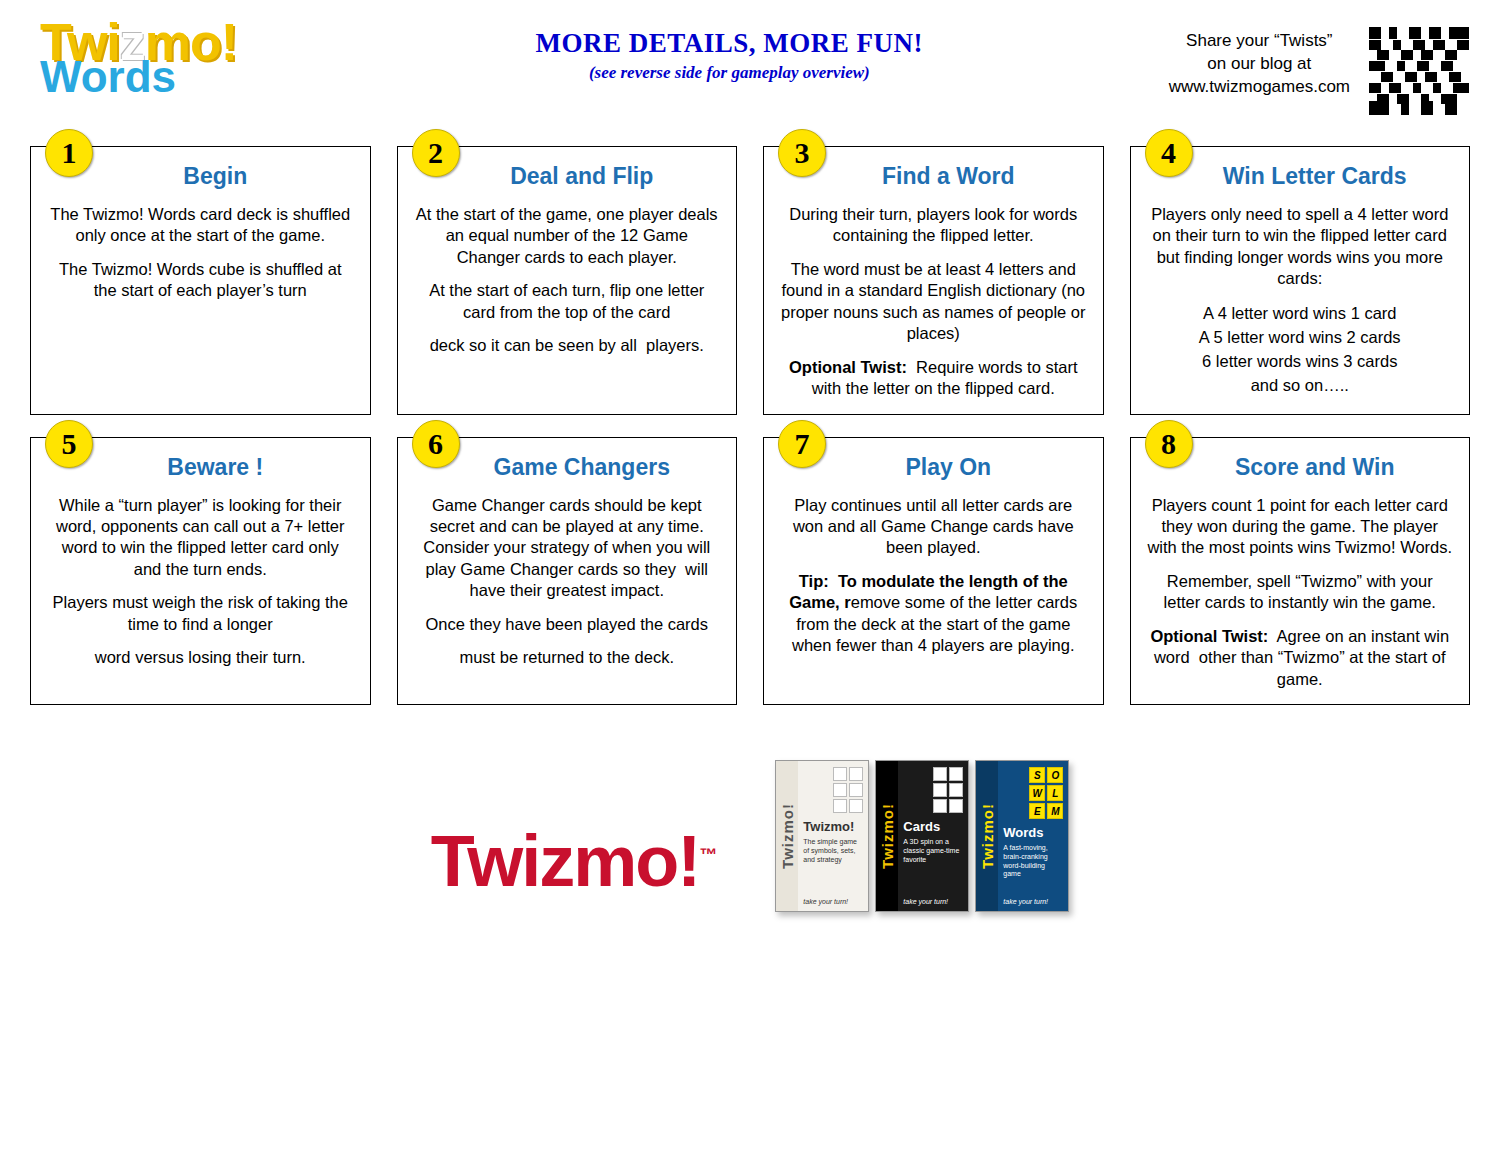Twizmo!
Words
MORE DETAILS, MORE FUN!
(see reverse side for gameplay overview)
Share your “Twists”
on our blog at
www.twizmogames.com
1
Begin
The Twizmo! Words card deck is shuffled only once at the start of the game.
The Twizmo! Words cube is shuffled at the start of each player’s turn
2
Deal and Flip
At the start of the game, one player deals an equal number of the 12 Game Changer cards to each player.
At the start of each turn, flip one letter card from the top of the card
deck so it can be seen by all players.
3
Find a Word
During their turn, players look for words containing the flipped letter.
The word must be at least 4 letters and found in a standard English dictionary (no proper nouns such as names of people or places)
Optional Twist: Require words to start with the letter on the flipped card.
4
Win Letter Cards
Players only need to spell a 4 letter word on their turn to win the flipped letter card but finding longer words wins you more cards:
A 4 letter word wins 1 card
A 5 letter word wins 2 cards
6 letter words wins 3 cards
and so on…..
5
Beware !
While a “turn player” is looking for their word, opponents can call out a 7+ letter word to win the flipped letter card only and the turn ends.
Players must weigh the risk of taking the time to find a longer
word versus losing their turn.
6
Game Changers
Game Changer cards should be kept secret and can be played at any time. Consider your strategy of when you will play Game Changer cards so they will have their greatest impact.
Once they have been played the cards
must be returned to the deck.
7
Play On
Play continues until all letter cards are won and all Game Change cards have been played.
Tip: To modulate the length of the Game, remove some of the letter cards from the deck at the start of the game when fewer than 4 players are playing.
8
Score and Win
Players count 1 point for each letter card they won during the game. The player with the most points wins Twizmo! Words.
Remember, spell “Twizmo” with your letter cards to instantly win the game.
Optional Twist: Agree on an instant win word other than “Twizmo” at the start of game.
Twizmo!™
Twizmo!
Twizmo!
The simple game of symbols, sets, and strategy
take your turn!
Twizmo!
Cards
A 3D spin on a classic game-time favorite
take your turn!
Twizmo!
SOWLEM
Words
A fast-moving, brain-cranking word-building game
take your turn!